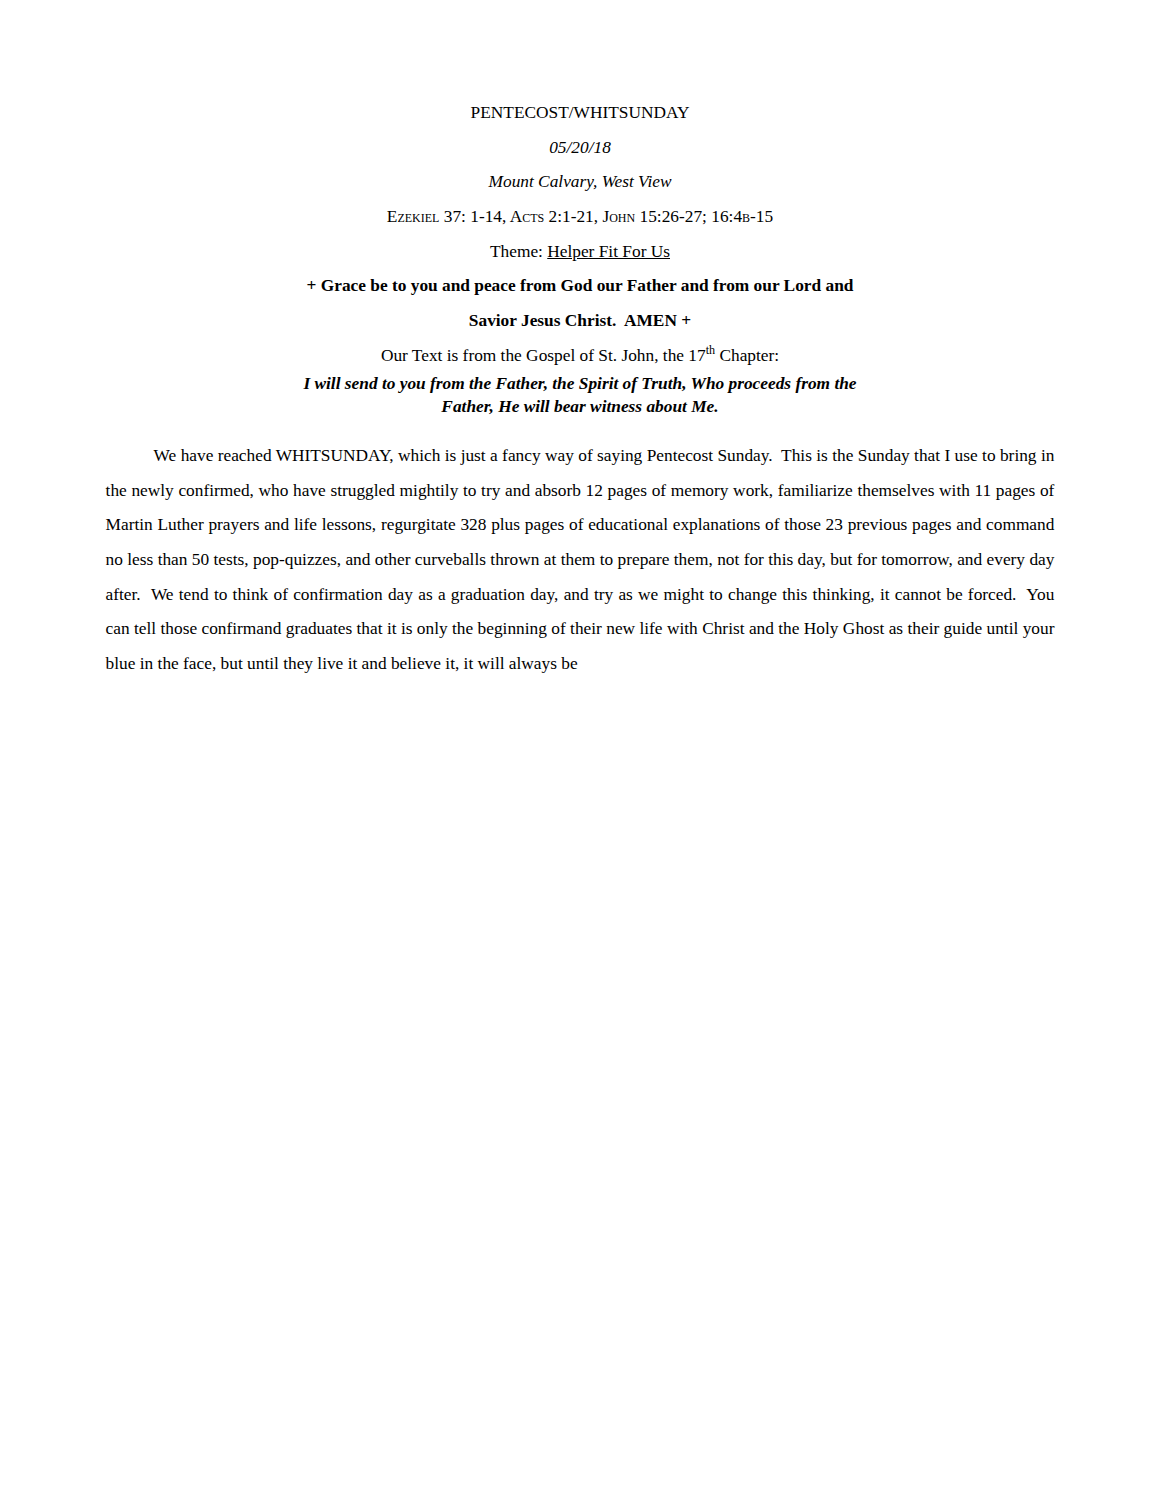PENTECOST/WHITSUNDAY
05/20/18
Mount Calvary, West View
Ezekiel 37: 1-14, Acts 2:1-21, John 15:26-27; 16:4b-15
Theme: Helper Fit For Us
+ Grace be to you and peace from God our Father and from our Lord and
Savior Jesus Christ. AMEN +
Our Text is from the Gospel of St. John, the 17th Chapter:
I will send to you from the Father, the Spirit of Truth, Who proceeds from the
Father, He will bear witness about Me.
We have reached WHITSUNDAY, which is just a fancy way of saying Pentecost Sunday. This is the Sunday that I use to bring in the newly confirmed, who have struggled mightily to try and absorb 12 pages of memory work, familiarize themselves with 11 pages of Martin Luther prayers and life lessons, regurgitate 328 plus pages of educational explanations of those 23 previous pages and command no less than 50 tests, pop-quizzes, and other curveballs thrown at them to prepare them, not for this day, but for tomorrow, and every day after. We tend to think of confirmation day as a graduation day, and try as we might to change this thinking, it cannot be forced. You can tell those confirmand graduates that it is only the beginning of their new life with Christ and the Holy Ghost as their guide until your blue in the face, but until they live it and believe it, it will always be